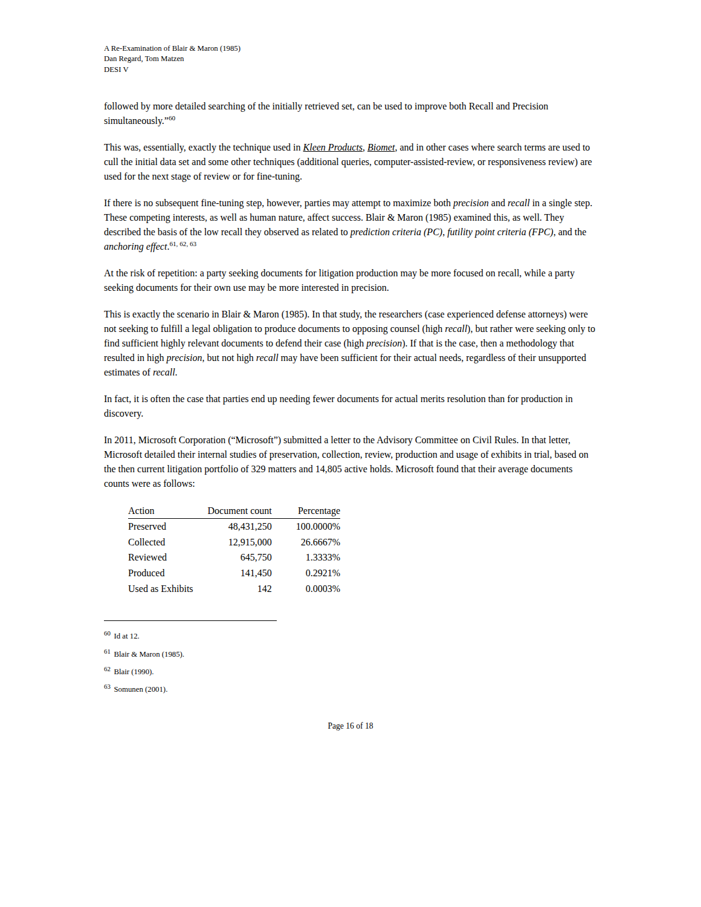A Re-Examination of Blair & Maron (1985)
Dan Regard, Tom Matzen
DESI V
followed by more detailed searching of the initially retrieved set, can be used to improve both Recall and Precision simultaneously.”60
This was, essentially, exactly the technique used in Kleen Products, Biomet, and in other cases where search terms are used to cull the initial data set and some other techniques (additional queries, computer-assisted-review, or responsiveness review) are used for the next stage of review or for fine-tuning.
If there is no subsequent fine-tuning step, however, parties may attempt to maximize both precision and recall in a single step. These competing interests, as well as human nature, affect success. Blair & Maron (1985) examined this, as well. They described the basis of the low recall they observed as related to prediction criteria (PC), futility point criteria (FPC), and the anchoring effect.61, 62, 63
At the risk of repetition: a party seeking documents for litigation production may be more focused on recall, while a party seeking documents for their own use may be more interested in precision.
This is exactly the scenario in Blair & Maron (1985). In that study, the researchers (case experienced defense attorneys) were not seeking to fulfill a legal obligation to produce documents to opposing counsel (high recall), but rather were seeking only to find sufficient highly relevant documents to defend their case (high precision). If that is the case, then a methodology that resulted in high precision, but not high recall may have been sufficient for their actual needs, regardless of their unsupported estimates of recall.
In fact, it is often the case that parties end up needing fewer documents for actual merits resolution than for production in discovery.
In 2011, Microsoft Corporation (“Microsoft”) submitted a letter to the Advisory Committee on Civil Rules. In that letter, Microsoft detailed their internal studies of preservation, collection, review, production and usage of exhibits in trial, based on the then current litigation portfolio of 329 matters and 14,805 active holds. Microsoft found that their average documents counts were as follows:
| Action | Document count | Percentage |
| --- | --- | --- |
| Preserved | 48,431,250 | 100.0000% |
| Collected | 12,915,000 | 26.6667% |
| Reviewed | 645,750 | 1.3333% |
| Produced | 141,450 | 0.2921% |
| Used as Exhibits | 142 | 0.0003% |
60 Id at 12.
61 Blair & Maron (1985).
62 Blair (1990).
63 Somunen (2001).
Page 16 of 18